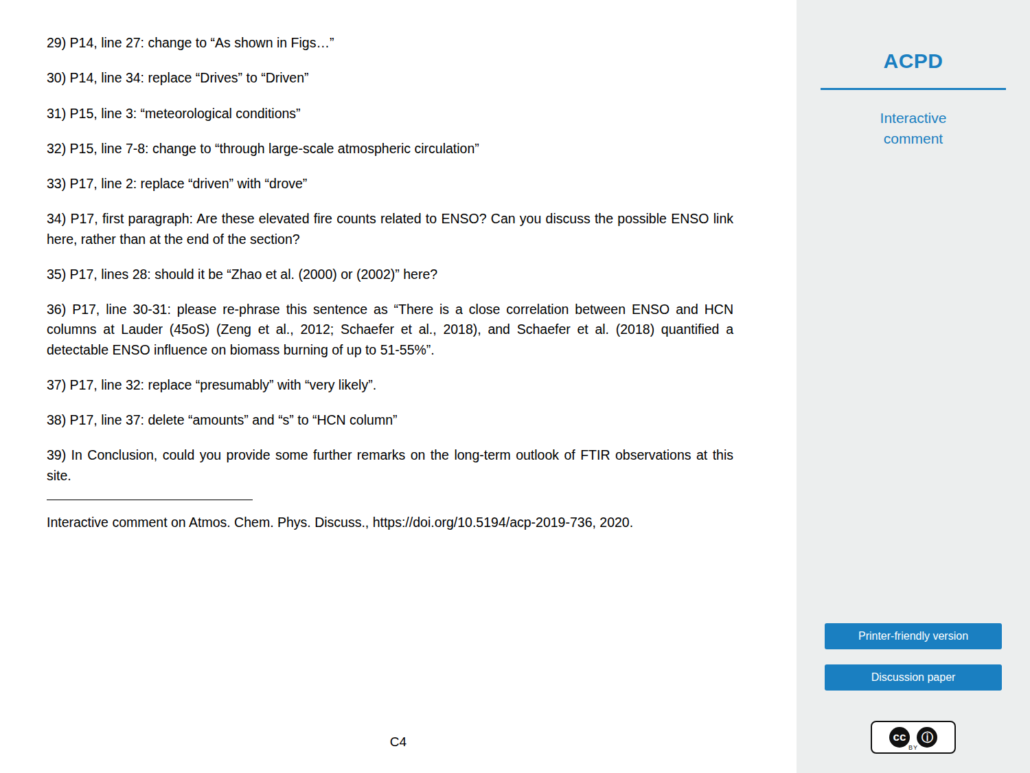29) P14, line 27: change to “As shown in Figs…”
30) P14, line 34: replace “Drives” to “Driven”
31) P15, line 3: “meteorological conditions”
32) P15, line 7-8: change to “through large-scale atmospheric circulation”
33) P17, line 2: replace “driven” with “drove”
34) P17, first paragraph: Are these elevated fire counts related to ENSO? Can you discuss the possible ENSO link here, rather than at the end of the section?
35) P17, lines 28: should it be “Zhao et al. (2000) or (2002)” here?
36) P17, line 30-31: please re-phrase this sentence as “There is a close correlation between ENSO and HCN columns at Lauder (45oS) (Zeng et al., 2012; Schaefer et al., 2018), and Schaefer et al. (2018) quantified a detectable ENSO influence on biomass burning of up to 51-55%”.
37) P17, line 32: replace “presumably” with “very likely”.
38) P17, line 37: delete “amounts” and “s” to “HCN column”
39) In Conclusion, could you provide some further remarks on the long-term outlook of FTIR observations at this site.
Interactive comment on Atmos. Chem. Phys. Discuss., https://doi.org/10.5194/acp-2019-736, 2020.
C4
ACPD
Interactive
comment
Printer-friendly version Discussion paper
cc
ⓘ
BY